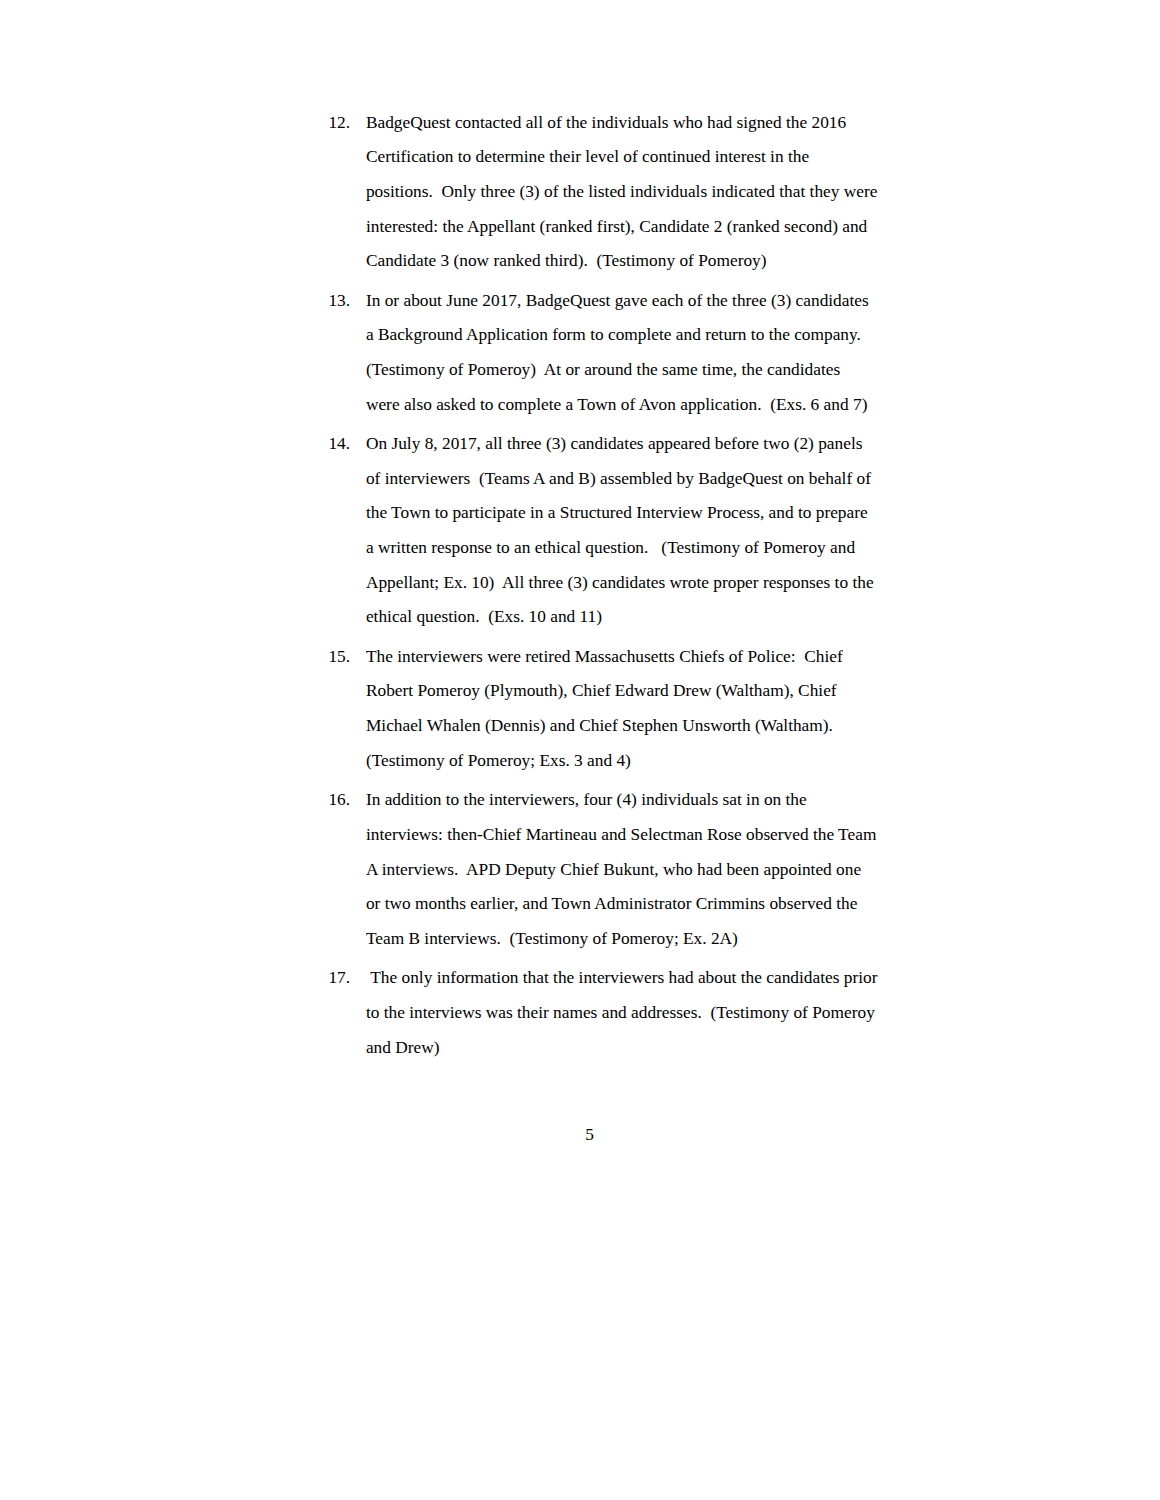BadgeQuest contacted all of the individuals who had signed the 2016 Certification to determine their level of continued interest in the positions. Only three (3) of the listed individuals indicated that they were interested: the Appellant (ranked first), Candidate 2 (ranked second) and Candidate 3 (now ranked third). (Testimony of Pomeroy)
In or about June 2017, BadgeQuest gave each of the three (3) candidates a Background Application form to complete and return to the company. (Testimony of Pomeroy) At or around the same time, the candidates were also asked to complete a Town of Avon application. (Exs. 6 and 7)
On July 8, 2017, all three (3) candidates appeared before two (2) panels of interviewers (Teams A and B) assembled by BadgeQuest on behalf of the Town to participate in a Structured Interview Process, and to prepare a written response to an ethical question. (Testimony of Pomeroy and Appellant; Ex. 10) All three (3) candidates wrote proper responses to the ethical question. (Exs. 10 and 11)
The interviewers were retired Massachusetts Chiefs of Police: Chief Robert Pomeroy (Plymouth), Chief Edward Drew (Waltham), Chief Michael Whalen (Dennis) and Chief Stephen Unsworth (Waltham). (Testimony of Pomeroy; Exs. 3 and 4)
In addition to the interviewers, four (4) individuals sat in on the interviews: then-Chief Martineau and Selectman Rose observed the Team A interviews. APD Deputy Chief Bukunt, who had been appointed one or two months earlier, and Town Administrator Crimmins observed the Team B interviews. (Testimony of Pomeroy; Ex. 2A)
The only information that the interviewers had about the candidates prior to the interviews was their names and addresses. (Testimony of Pomeroy and Drew)
5